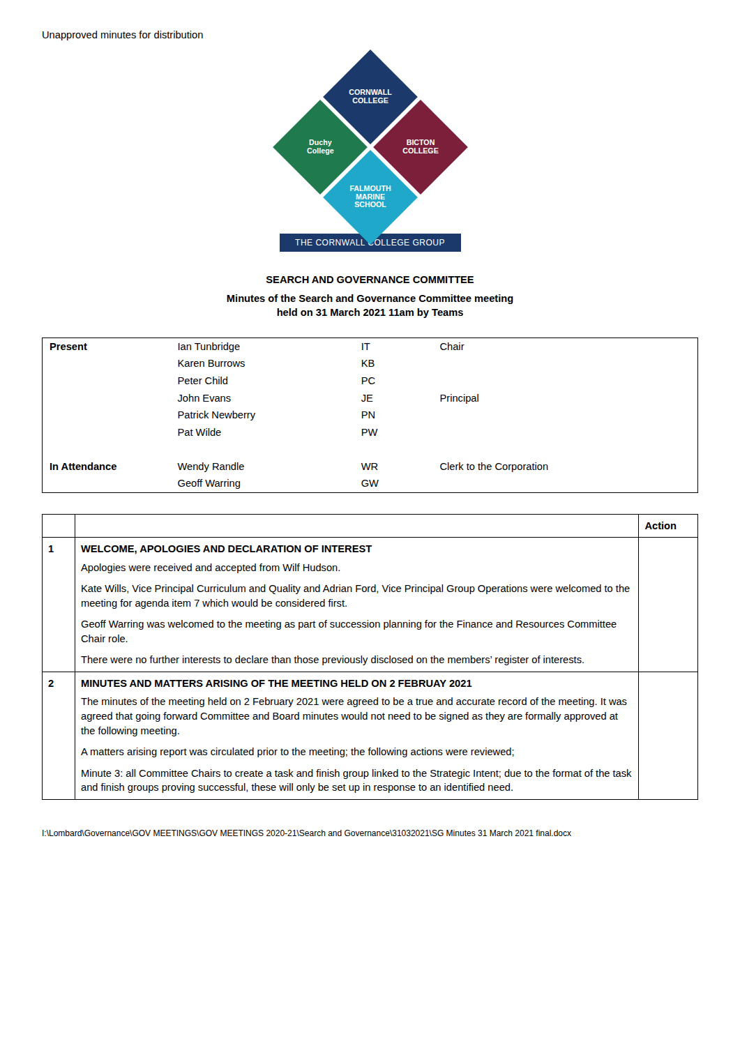Unapproved minutes for distribution
CORNWALL
COLLEGE
Duchy
College
BICTON
COLLEGE
FALMOUTH
MARINE
SCHOOL
THE CORNWALL COLLEGE GROUP
Search and Governance Committee
Minutes of the Search and Governance Committee meeting
held on 31 March 2021 11am by Teams
| Present | Ian Tunbridge | IT | Chair |
| | Karen Burrows | KB | |
| | Peter Child | PC | |
| | John Evans | JE | Principal |
| | Patrick Newberry | PN | |
| | Pat Wilde | PW | |
| In Attendance | Wendy Randle | WR | Clerk to the Corporation |
| | Geoff Warring | GW | |
| | | Action |
| --- | --- | --- |
| 1 | Welcome, Apologies and Declaration of Interest Apologies were received and accepted from Wilf Hudson. Kate Wills, Vice Principal Curriculum and Quality and Adrian Ford, Vice Principal Group Operations were welcomed to the meeting for agenda item 7 which would be considered first. Geoff Warring was welcomed to the meeting as part of succession planning for the Finance and Resources Committee Chair role. There were no further interests to declare than those previously disclosed on the members’ register of interests. | |
| 2 | Minutes and Matters Arising of the Meeting held on 2 Februay 2021 The minutes of the meeting held on 2 February 2021 were agreed to be a true and accurate record of the meeting. It was agreed that going forward Committee and Board minutes would not need to be signed as they are formally approved at the following meeting. A matters arising report was circulated prior to the meeting; the following actions were reviewed; Minute 3: all Committee Chairs to create a task and finish group linked to the Strategic Intent; due to the format of the task and finish groups proving successful, these will only be set up in response to an identified need. | |
I:\Lombard\Governance\GOV MEETINGS\GOV MEETINGS 2020-21\Search and Governance\31032021\SG Minutes 31 March 2021 final.docx